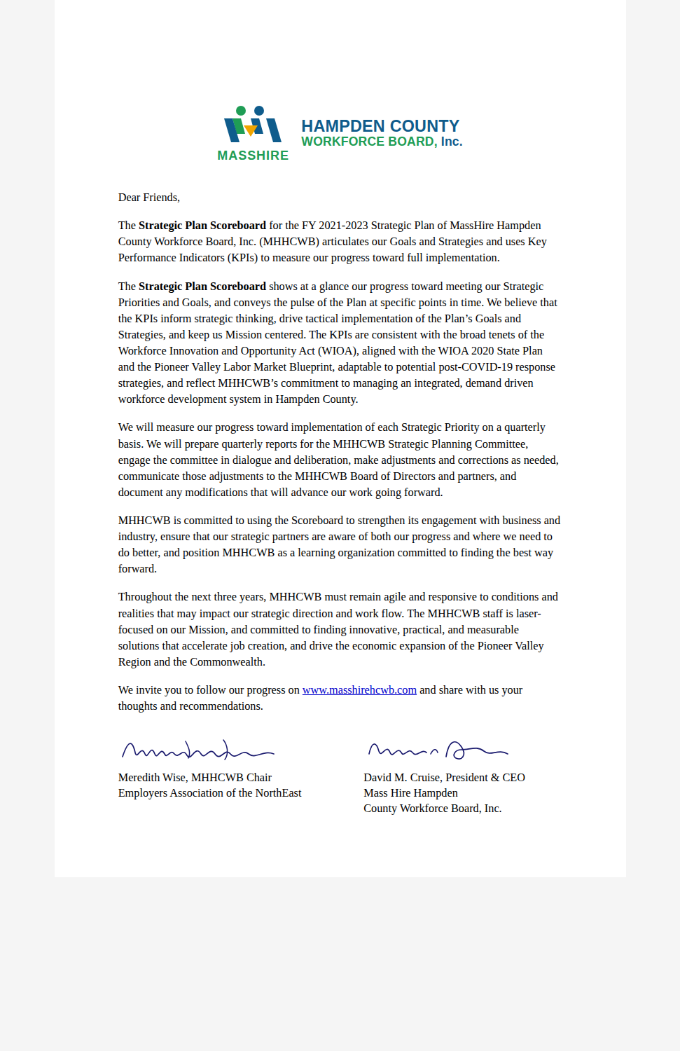MASSHIRE
HAMPDEN COUNTY
WORKFORCE BOARD, Inc.
Dear Friends,
The Strategic Plan Scoreboard for the FY 2021-2023 Strategic Plan of MassHire Hampden County Workforce Board, Inc. (MHHCWB) articulates our Goals and Strategies and uses Key Performance Indicators (KPIs) to measure our progress toward full implementation.
The Strategic Plan Scoreboard shows at a glance our progress toward meeting our Strategic Priorities and Goals, and conveys the pulse of the Plan at specific points in time. We believe that the KPIs inform strategic thinking, drive tactical implementation of the Plan’s Goals and Strategies, and keep us Mission centered. The KPIs are consistent with the broad tenets of the Workforce Innovation and Opportunity Act (WIOA), aligned with the WIOA 2020 State Plan and the Pioneer Valley Labor Market Blueprint, adaptable to potential post-COVID-19 response strategies, and reflect MHHCWB’s commitment to managing an integrated, demand driven workforce development system in Hampden County.
We will measure our progress toward implementation of each Strategic Priority on a quarterly basis. We will prepare quarterly reports for the MHHCWB Strategic Planning Committee, engage the committee in dialogue and deliberation, make adjustments and corrections as needed, communicate those adjustments to the MHHCWB Board of Directors and partners, and document any modifications that will advance our work going forward.
MHHCWB is committed to using the Scoreboard to strengthen its engagement with business and industry, ensure that our strategic partners are aware of both our progress and where we need to do better, and position MHHCWB as a learning organization committed to finding the best way forward.
Throughout the next three years, MHHCWB must remain agile and responsive to conditions and realities that may impact our strategic direction and work flow. The MHHCWB staff is laser-focused on our Mission, and committed to finding innovative, practical, and measurable solutions that accelerate job creation, and drive the economic expansion of the Pioneer Valley Region and the Commonwealth.
We invite you to follow our progress on www.masshirehcwb.com and share with us your thoughts and recommendations.
| Meredith Wise, MHHCWB Chair Employers Association of the NorthEast | David M. Cruise, President & CEO Mass Hire Hampden County Workforce Board, Inc. |